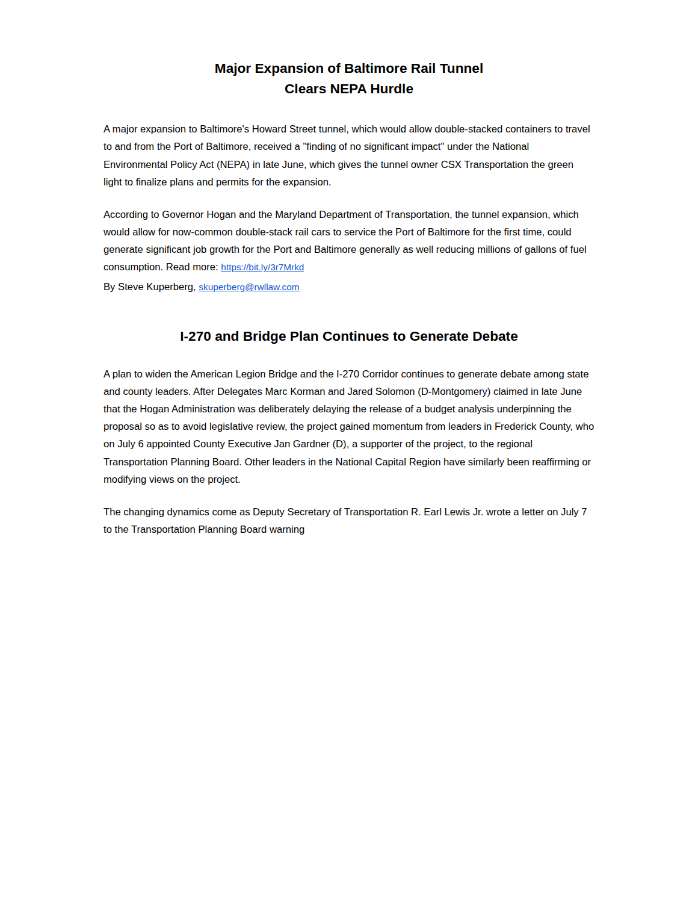Major Expansion of Baltimore Rail Tunnel
Clears NEPA Hurdle
A major expansion to Baltimore's Howard Street tunnel, which would allow double-stacked containers to travel to and from the Port of Baltimore, received a "finding of no significant impact" under the National Environmental Policy Act (NEPA) in late June, which gives the tunnel owner CSX Transportation the green light to finalize plans and permits for the expansion.
According to Governor Hogan and the Maryland Department of Transportation, the tunnel expansion, which would allow for now-common double-stack rail cars to service the Port of Baltimore for the first time, could generate significant job growth for the Port and Baltimore generally as well reducing millions of gallons of fuel consumption. Read more: https://bit.ly/3r7Mrkd
By Steve Kuperberg, skuperberg@rwllaw.com
I-270 and Bridge Plan Continues to Generate Debate
A plan to widen the American Legion Bridge and the I-270 Corridor continues to generate debate among state and county leaders. After Delegates Marc Korman and Jared Solomon (D-Montgomery) claimed in late June that the Hogan Administration was deliberately delaying the release of a budget analysis underpinning the proposal so as to avoid legislative review, the project gained momentum from leaders in Frederick County, who on July 6 appointed County Executive Jan Gardner (D), a supporter of the project, to the regional Transportation Planning Board. Other leaders in the National Capital Region have similarly been reaffirming or modifying views on the project.
The changing dynamics come as Deputy Secretary of Transportation R. Earl Lewis Jr. wrote a letter on July 7 to the Transportation Planning Board warning